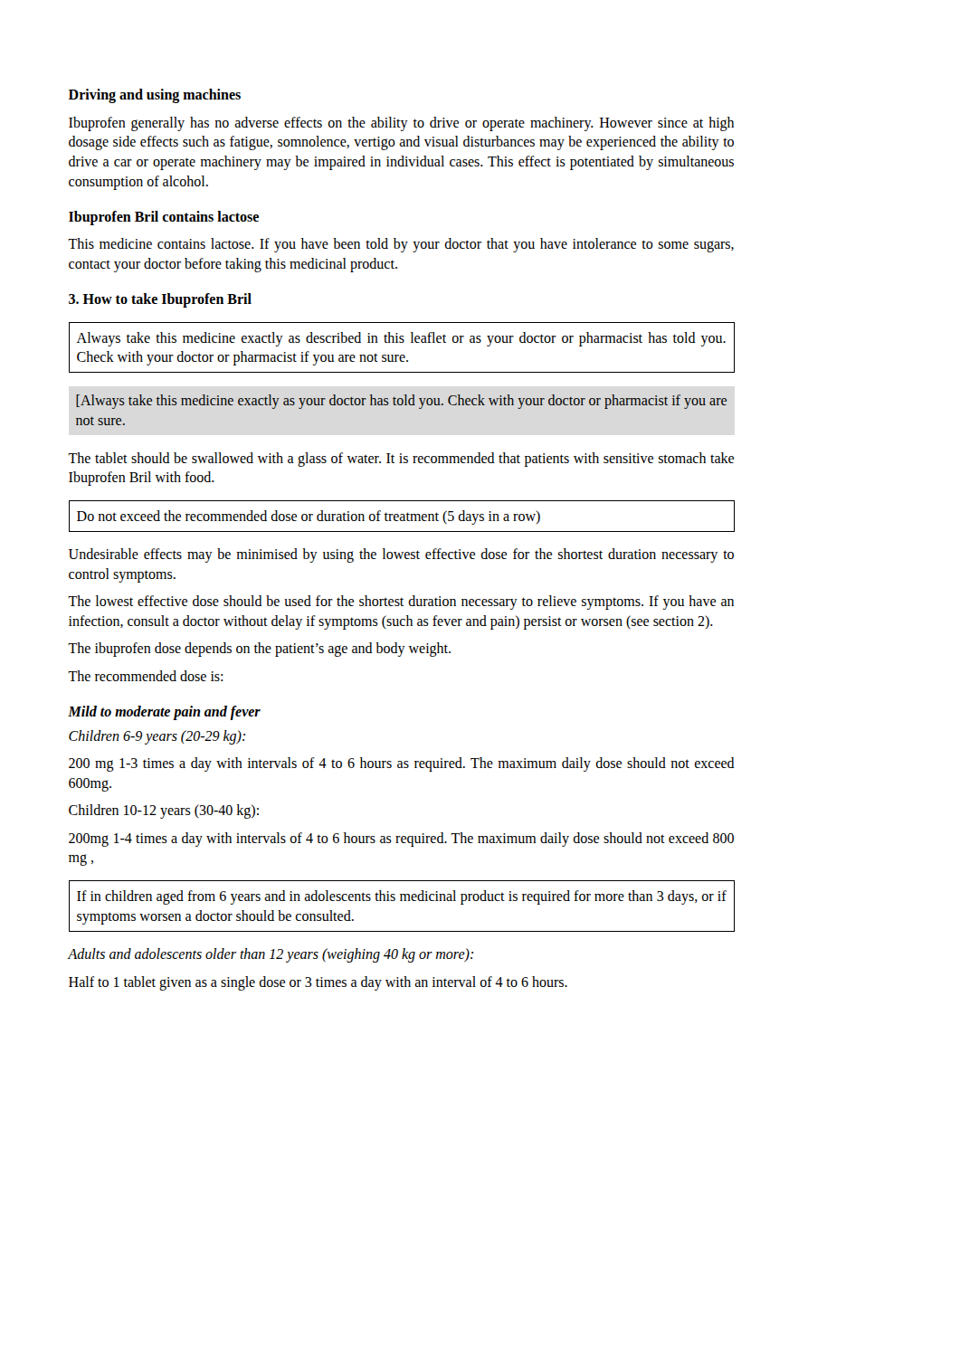Driving and using machines
Ibuprofen generally has no adverse effects on the ability to drive or operate machinery. However since at high dosage side effects such as fatigue, somnolence, vertigo and visual disturbances may be experienced the ability to drive a car or operate machinery may be impaired in individual cases. This effect is potentiated by simultaneous consumption of alcohol.
Ibuprofen Bril contains lactose
This medicine contains lactose. If you have been told by your doctor that you have intolerance to some sugars, contact your doctor before taking this medicinal product.
3. How to take Ibuprofen Bril
Always take this medicine exactly as described in this leaflet or as your doctor or pharmacist has told you. Check with your doctor or pharmacist if you are not sure.
[Always take this medicine exactly as your doctor has told you. Check with your doctor or pharmacist if you are not sure.
The tablet should be swallowed with a glass of water. It is recommended that patients with sensitive stomach take Ibuprofen Bril with food.
Do not exceed the recommended dose or duration of treatment (5 days in a row)
Undesirable effects may be minimised by using the lowest effective dose for the shortest duration necessary to control symptoms.
The lowest effective dose should be used for the shortest duration necessary to relieve symptoms. If you have an infection, consult a doctor without delay if symptoms (such as fever and pain) persist or worsen (see section 2).
The ibuprofen dose depends on the patient’s age and body weight.
The recommended dose is:
Mild to moderate pain and fever
Children 6-9 years (20-29 kg):
200 mg 1-3 times a day with intervals of 4 to 6 hours as required. The maximum daily dose should not exceed 600mg.
Children 10-12 years (30-40 kg):
200mg 1-4 times a day with intervals of 4 to 6 hours as required. The maximum daily dose should not exceed 800 mg ,
If in children aged from 6 years and in adolescents this medicinal product is required for more than 3 days, or if symptoms worsen a doctor should be consulted.
Adults and adolescents older than 12 years (weighing 40 kg or more):
Half to 1 tablet given as a single dose or 3 times a day with an interval of 4 to 6 hours.